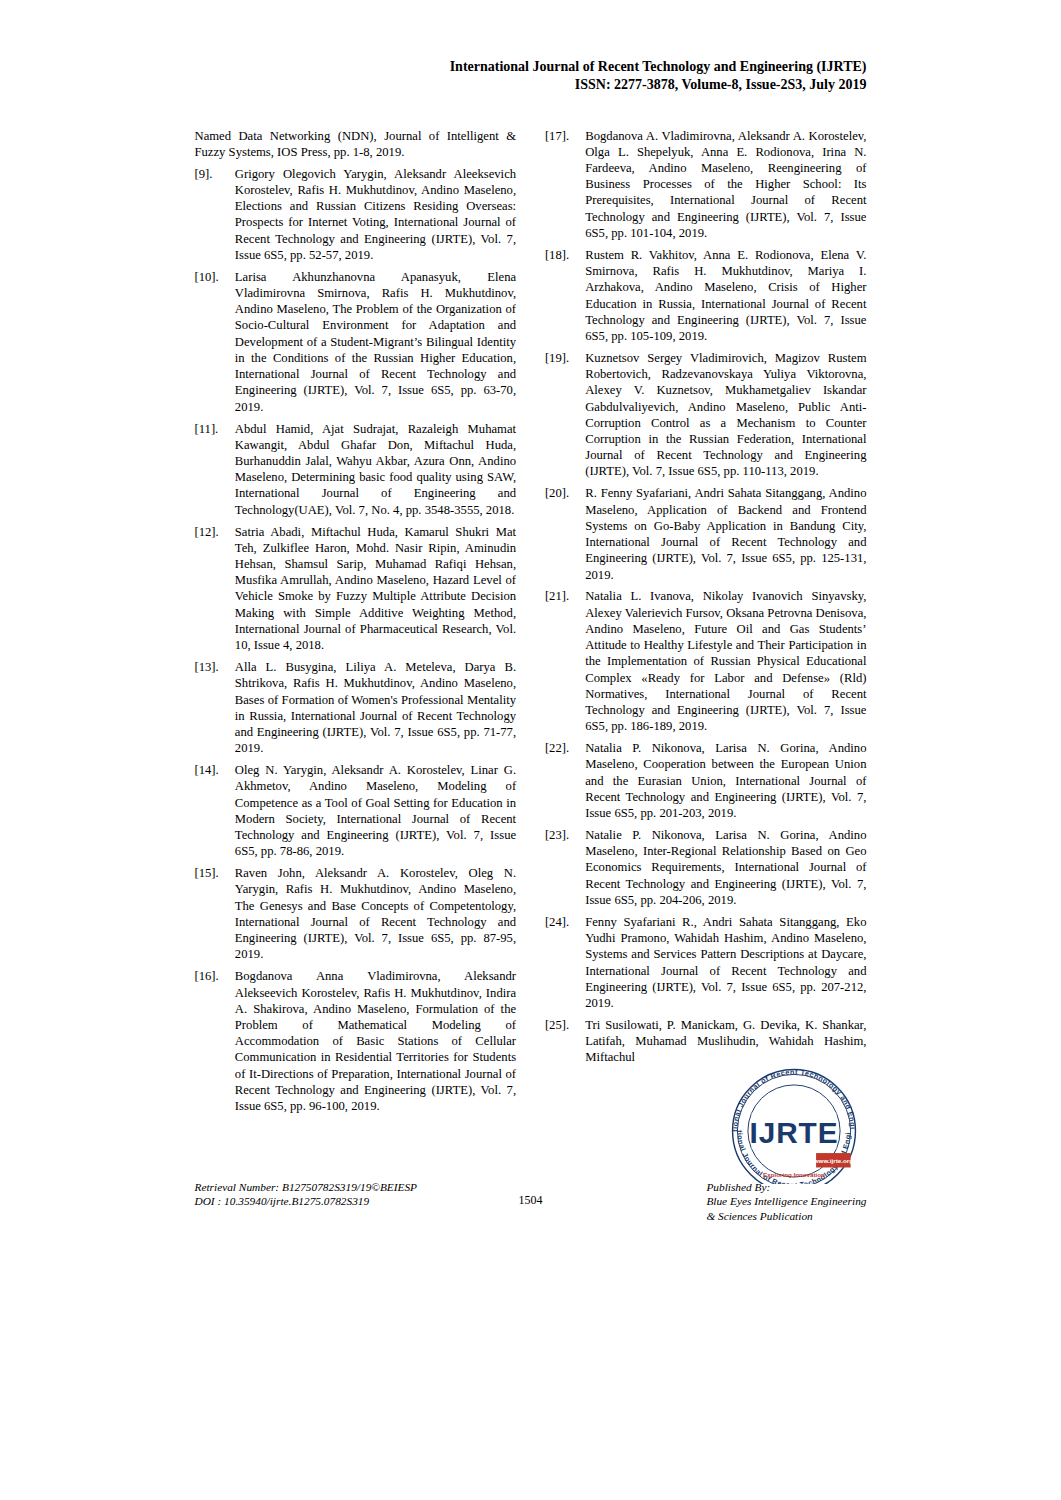International Journal of Recent Technology and Engineering (IJRTE) ISSN: 2277-3878, Volume-8, Issue-2S3, July 2019
Named Data Networking (NDN), Journal of Intelligent & Fuzzy Systems, IOS Press, pp. 1-8, 2019.
[9]. Grigory Olegovich Yarygin, Aleksandr Aleeksevich Korostelev, Rafis H. Mukhutdinov, Andino Maseleno, Elections and Russian Citizens Residing Overseas: Prospects for Internet Voting, International Journal of Recent Technology and Engineering (IJRTE), Vol. 7, Issue 6S5, pp. 52-57, 2019.
[10]. Larisa Akhunzhanovna Apanasyuk, Elena Vladimirovna Smirnova, Rafis H. Mukhutdinov, Andino Maseleno, The Problem of the Organization of Socio-Cultural Environment for Adaptation and Development of a Student-Migrant’s Bilingual Identity in the Conditions of the Russian Higher Education, International Journal of Recent Technology and Engineering (IJRTE), Vol. 7, Issue 6S5, pp. 63-70, 2019.
[11]. Abdul Hamid, Ajat Sudrajat, Razaleigh Muhamat Kawangit, Abdul Ghafar Don, Miftachul Huda, Burhanuddin Jalal, Wahyu Akbar, Azura Onn, Andino Maseleno, Determining basic food quality using SAW, International Journal of Engineering and Technology(UAE), Vol. 7, No. 4, pp. 3548-3555, 2018.
[12]. Satria Abadi, Miftachul Huda, Kamarul Shukri Mat Teh, Zulkiflee Haron, Mohd. Nasir Ripin, Aminudin Hehsan, Shamsul Sarip, Muhamad Rafiqi Hehsan, Musfika Amrullah, Andino Maseleno, Hazard Level of Vehicle Smoke by Fuzzy Multiple Attribute Decision Making with Simple Additive Weighting Method, International Journal of Pharmaceutical Research, Vol. 10, Issue 4, 2018.
[13]. Alla L. Busygina, Liliya A. Meteleva, Darya B. Shtrikova, Rafis H. Mukhutdinov, Andino Maseleno, Bases of Formation of Women's Professional Mentality in Russia, International Journal of Recent Technology and Engineering (IJRTE), Vol. 7, Issue 6S5, pp. 71-77, 2019.
[14]. Oleg N. Yarygin, Aleksandr A. Korostelev, Linar G. Akhmetov, Andino Maseleno, Modeling of Competence as a Tool of Goal Setting for Education in Modern Society, International Journal of Recent Technology and Engineering (IJRTE), Vol. 7, Issue 6S5, pp. 78-86, 2019.
[15]. Raven John, Aleksandr A. Korostelev, Oleg N. Yarygin, Rafis H. Mukhutdinov, Andino Maseleno, The Genesys and Base Concepts of Competentology, International Journal of Recent Technology and Engineering (IJRTE), Vol. 7, Issue 6S5, pp. 87-95, 2019.
[16]. Bogdanova Anna Vladimirovna, Aleksandr Alekseevich Korostelev, Rafis H. Mukhutdinov, Indira A. Shakirova, Andino Maseleno, Formulation of the Problem of Mathematical Modeling of Accommodation of Basic Stations of Cellular Communication in Residential Territories for Students of It-Directions of Preparation, International Journal of Recent Technology and Engineering (IJRTE), Vol. 7, Issue 6S5, pp. 96-100, 2019.
[17]. Bogdanova A. Vladimirovna, Aleksandr A. Korostelev, Olga L. Shepelyuk, Anna E. Rodionova, Irina N. Fardeeva, Andino Maseleno, Reengineering of Business Processes of the Higher School: Its Prerequisites, International Journal of Recent Technology and Engineering (IJRTE), Vol. 7, Issue 6S5, pp. 101-104, 2019.
[18]. Rustem R. Vakhitov, Anna E. Rodionova, Elena V. Smirnova, Rafis H. Mukhutdinov, Mariya I. Arzhakova, Andino Maseleno, Crisis of Higher Education in Russia, International Journal of Recent Technology and Engineering (IJRTE), Vol. 7, Issue 6S5, pp. 105-109, 2019.
[19]. Kuznetsov Sergey Vladimirovich, Magizov Rustem Robertovich, Radzevanovskaya Yuliya Viktorovna, Alexey V. Kuznetsov, Mukhametgaliev Iskandar Gabdulvaliyevich, Andino Maseleno, Public Anti-Corruption Control as a Mechanism to Counter Corruption in the Russian Federation, International Journal of Recent Technology and Engineering (IJRTE), Vol. 7, Issue 6S5, pp. 110-113, 2019.
[20]. R. Fenny Syafariani, Andri Sahata Sitanggang, Andino Maseleno, Application of Backend and Frontend Systems on Go-Baby Application in Bandung City, International Journal of Recent Technology and Engineering (IJRTE), Vol. 7, Issue 6S5, pp. 125-131, 2019.
[21]. Natalia L. Ivanova, Nikolay Ivanovich Sinyavsky, Alexey Valerievich Fursov, Oksana Petrovna Denisova, Andino Maseleno, Future Oil and Gas Students’ Attitude to Healthy Lifestyle and Their Participation in the Implementation of Russian Physical Educational Complex «Ready for Labor and Defense» (Rld) Normatives, International Journal of Recent Technology and Engineering (IJRTE), Vol. 7, Issue 6S5, pp. 186-189, 2019.
[22]. Natalia P. Nikonova, Larisa N. Gorina, Andino Maseleno, Cooperation between the European Union and the Eurasian Union, International Journal of Recent Technology and Engineering (IJRTE), Vol. 7, Issue 6S5, pp. 201-203, 2019.
[23]. Natalie P. Nikonova, Larisa N. Gorina, Andino Maseleno, Inter-Regional Relationship Based on Geo Economics Requirements, International Journal of Recent Technology and Engineering (IJRTE), Vol. 7, Issue 6S5, pp. 204-206, 2019.
[24]. Fenny Syafariani R., Andri Sahata Sitanggang, Eko Yudhi Pramono, Wahidah Hashim, Andino Maseleno, Systems and Services Pattern Descriptions at Daycare, International Journal of Recent Technology and Engineering (IJRTE), Vol. 7, Issue 6S5, pp. 207-212, 2019.
[25]. Tri Susilowati, P. Manickam, G. Devika, K. Shankar, Latifah, Muhamad Muslihudin, Wahidah Hashim, Miftachul International Journal of Recent Technology and Engineering International Journal of Recent Technology and Engineering IJRTE www.ijrte.org Exploring Innovation
1504
Retrieval Number: B12750782S319/19©BEIESP
DOI : 10.35940/ijrte.B1275.0782S319
Published By:
Blue Eyes Intelligence Engineering
& Sciences Publication